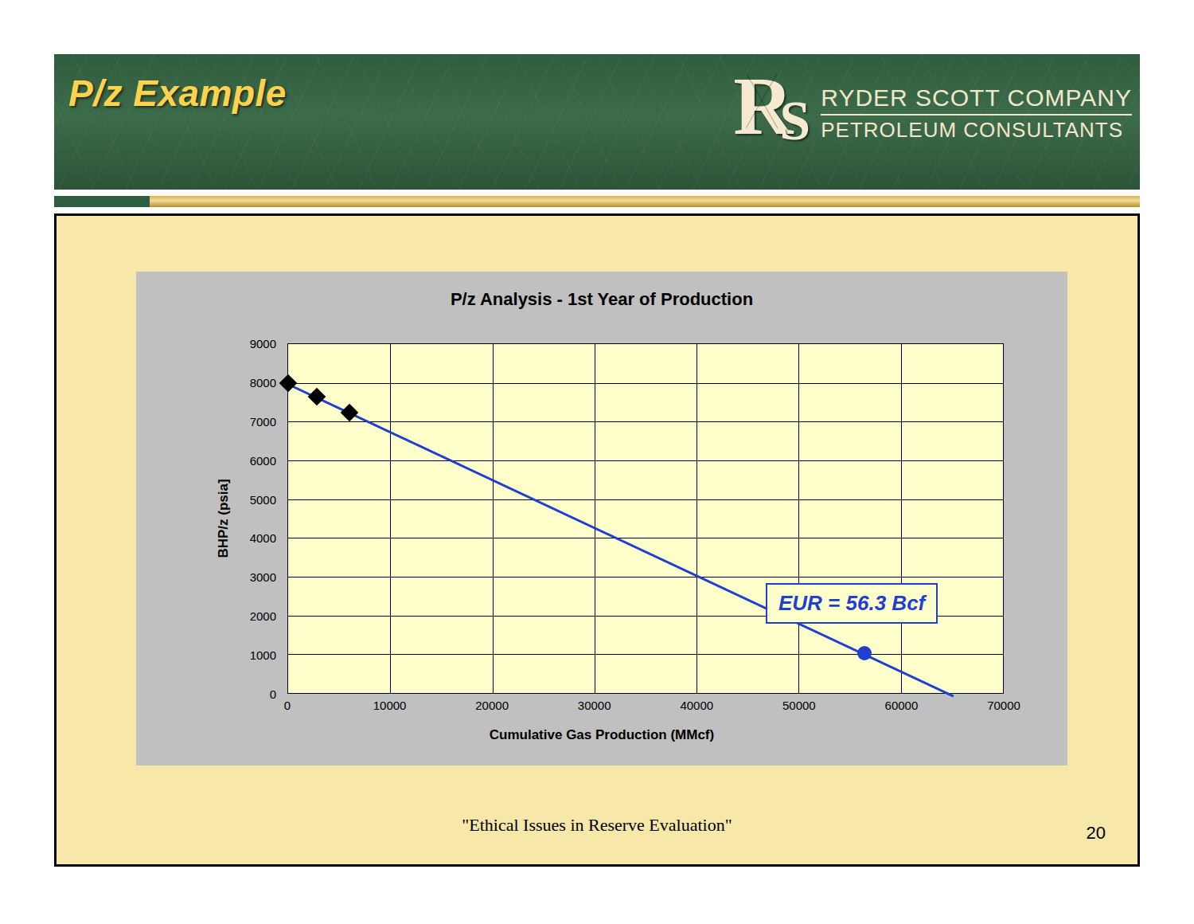P/z Example
R S
RYDER SCOTT COMPANY
PETROLEUM CONSULTANTS
P/z Analysis - 1st Year of Production
BHP/z (psia]
9000
8000
7000
6000
5000
4000
3000
2000
1000
0
Trend line: (0,8000) -> (65000,0) x: 0 -> 0px ; 65000 -> 65000/70000*900 = 835.71px y: 8000 -> (9000-8000)/9000*440 = 48.89px ; 0 -> 440px length = sqrt(835.71^2 + 391.11^2) = 922.7px ; angle = atan2(391.11,835.71) = 25.1deg
EUR = 56.3 Bcf
0
10000
20000
30000
40000
50000
60000
70000
Cumulative Gas Production (MMcf)
"Ethical Issues in Reserve Evaluation"
20